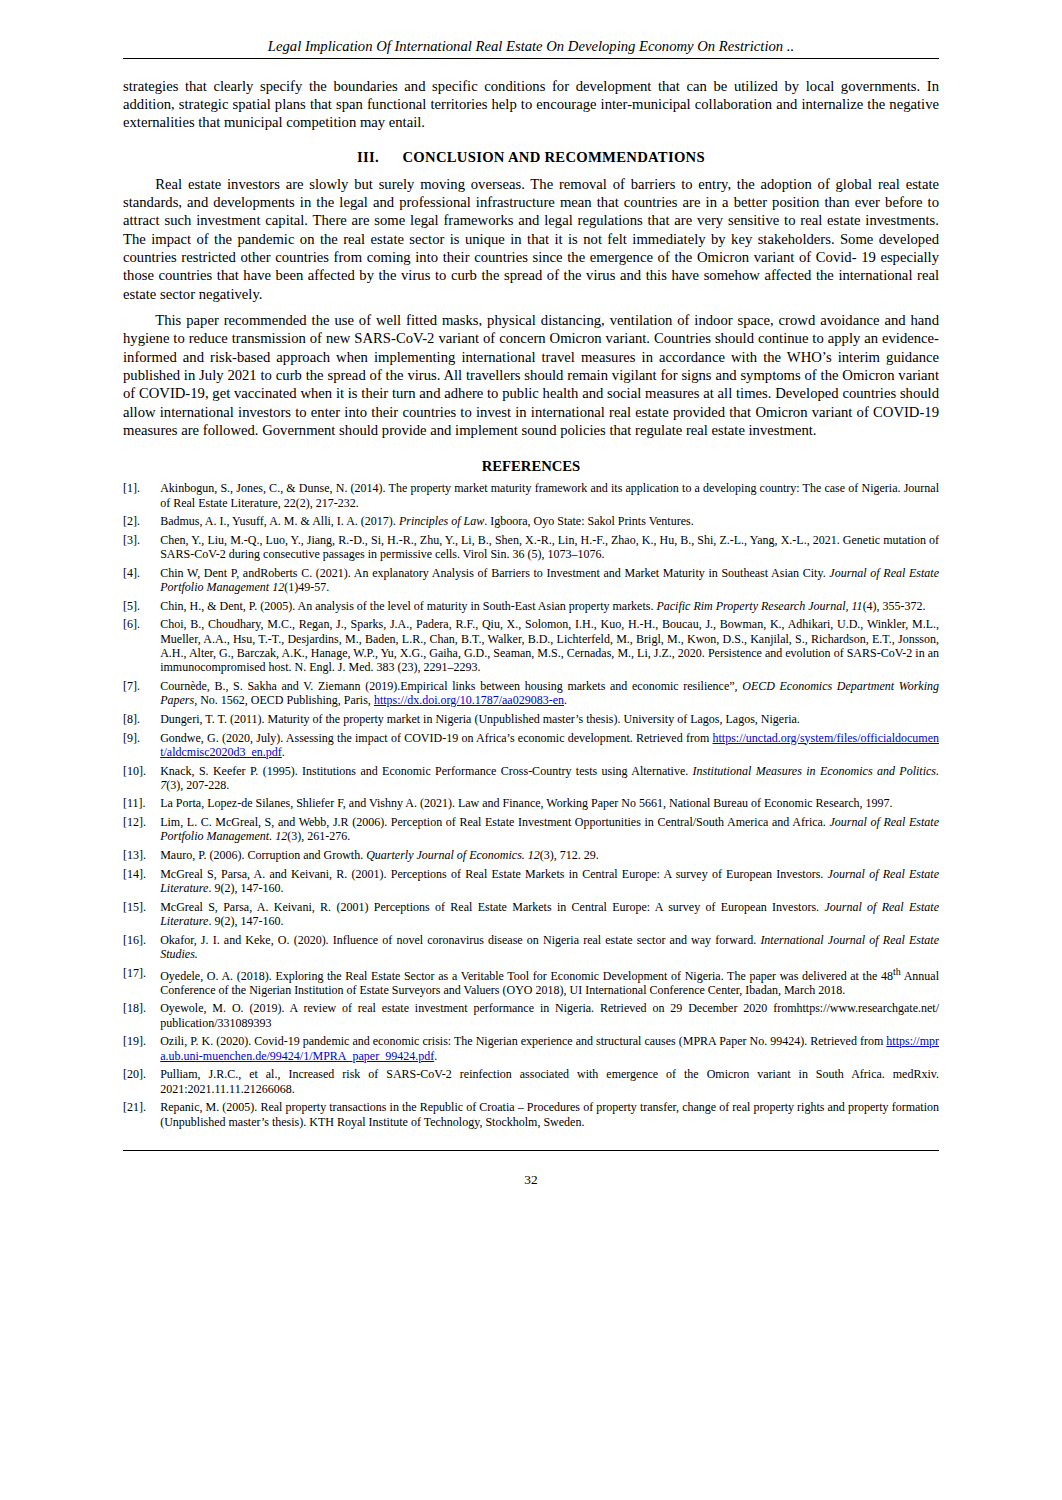Legal Implication Of International Real Estate On Developing Economy On Restriction ..
strategies that clearly specify the boundaries and specific conditions for development that can be utilized by local governments. In addition, strategic spatial plans that span functional territories help to encourage inter-municipal collaboration and internalize the negative externalities that municipal competition may entail.
III. CONCLUSION AND RECOMMENDATIONS
Real estate investors are slowly but surely moving overseas. The removal of barriers to entry, the adoption of global real estate standards, and developments in the legal and professional infrastructure mean that countries are in a better position than ever before to attract such investment capital. There are some legal frameworks and legal regulations that are very sensitive to real estate investments. The impact of the pandemic on the real estate sector is unique in that it is not felt immediately by key stakeholders. Some developed countries restricted other countries from coming into their countries since the emergence of the Omicron variant of Covid- 19 especially those countries that have been affected by the virus to curb the spread of the virus and this have somehow affected the international real estate sector negatively.
This paper recommended the use of well fitted masks, physical distancing, ventilation of indoor space, crowd avoidance and hand hygiene to reduce transmission of new SARS-CoV-2 variant of concern Omicron variant. Countries should continue to apply an evidence-informed and risk-based approach when implementing international travel measures in accordance with the WHO’s interim guidance published in July 2021 to curb the spread of the virus. All travellers should remain vigilant for signs and symptoms of the Omicron variant of COVID-19, get vaccinated when it is their turn and adhere to public health and social measures at all times. Developed countries should allow international investors to enter into their countries to invest in international real estate provided that Omicron variant of COVID-19 measures are followed. Government should provide and implement sound policies that regulate real estate investment.
REFERENCES
[1]. Akinbogun, S., Jones, C., & Dunse, N. (2014). The property market maturity framework and its application to a developing country: The case of Nigeria. Journal of Real Estate Literature, 22(2), 217-232.
[2]. Badmus, A. I., Yusuff, A. M. & Alli, I. A. (2017). Principles of Law. Igboora, Oyo State: Sakol Prints Ventures.
[3]. Chen, Y., Liu, M.-Q., Luo, Y., Jiang, R.-D., Si, H.-R., Zhu, Y., Li, B., Shen, X.-R., Lin, H.-F., Zhao, K., Hu, B., Shi, Z.-L., Yang, X.-L., 2021. Genetic mutation of SARS-CoV-2 during consecutive passages in permissive cells. Virol Sin. 36 (5), 1073–1076.
[4]. Chin W, Dent P, andRoberts C. (2021). An explanatory Analysis of Barriers to Investment and Market Maturity in Southeast Asian City. Journal of Real Estate Portfolio Management 12(1)49-57.
[5]. Chin, H., & Dent, P. (2005). An analysis of the level of maturity in South-East Asian property markets. Pacific Rim Property Research Journal, 11(4), 355-372.
[6]. Choi, B., Choudhary, M.C., Regan, J., Sparks, J.A., Padera, R.F., Qiu, X., Solomon, I.H., Kuo, H.-H., Boucau, J., Bowman, K., Adhikari, U.D., Winkler, M.L., Mueller, A.A., Hsu, T.-T., Desjardins, M., Baden, L.R., Chan, B.T., Walker, B.D., Lichterfeld, M., Brigl, M., Kwon, D.S., Kanjilal, S., Richardson, E.T., Jonsson, A.H., Alter, G., Barczak, A.K., Hanage, W.P., Yu, X.G., Gaiha, G.D., Seaman, M.S., Cernadas, M., Li, J.Z., 2020. Persistence and evolution of SARS-CoV-2 in an immunocompromised host. N. Engl. J. Med. 383 (23), 2291–2293.
[7]. Cournède, B., S. Sakha and V. Ziemann (2019).Empirical links between housing markets and economic resilience”, OECD Economics Department Working Papers, No. 1562, OECD Publishing, Paris, https://dx.doi.org/10.1787/aa029083-en.
[8]. Dungeri, T. T. (2011). Maturity of the property market in Nigeria (Unpublished master’s thesis). University of Lagos, Lagos, Nigeria.
[9]. Gondwe, G. (2020, July). Assessing the impact of COVID-19 on Africa’s economic development. Retrieved from https://unctad.org/system/files/officialdocument/aldcmisc2020d3_en.pdf.
[10]. Knack, S. Keefer P. (1995). Institutions and Economic Performance Cross-Country tests using Alternative. Institutional Measures in Economics and Politics. 7(3), 207-228.
[11]. La Porta, Lopez-de Silanes, Shliefer F, and Vishny A. (2021). Law and Finance, Working Paper No 5661, National Bureau of Economic Research, 1997.
[12]. Lim, L. C. McGreal, S, and Webb, J.R (2006). Perception of Real Estate Investment Opportunities in Central/South America and Africa. Journal of Real Estate Portfolio Management. 12(3), 261-276.
[13]. Mauro, P. (2006). Corruption and Growth. Quarterly Journal of Economics. 12(3), 712. 29.
[14]. McGreal S, Parsa, A. and Keivani, R. (2001). Perceptions of Real Estate Markets in Central Europe: A survey of European Investors. Journal of Real Estate Literature. 9(2), 147-160.
[15]. McGreal S, Parsa, A. Keivani, R. (2001) Perceptions of Real Estate Markets in Central Europe: A survey of European Investors. Journal of Real Estate Literature. 9(2), 147-160.
[16]. Okafor, J. I. and Keke, O. (2020). Influence of novel coronavirus disease on Nigeria real estate sector and way forward. International Journal of Real Estate Studies.
[17]. Oyedele, O. A. (2018). Exploring the Real Estate Sector as a Veritable Tool for Economic Development of Nigeria. The paper was delivered at the 48th Annual Conference of the Nigerian Institution of Estate Surveyors and Valuers (OYO 2018), UI International Conference Center, Ibadan, March 2018.
[18]. Oyewole, M. O. (2019). A review of real estate investment performance in Nigeria. Retrieved on 29 December 2020 fromhttps://www.researchgate.net/ publication/331089393
[19]. Ozili, P. K. (2020). Covid-19 pandemic and economic crisis: The Nigerian experience and structural causes (MPRA Paper No. 99424). Retrieved from https://mpra.ub.uni-muenchen.de/99424/1/MPRA_paper_99424.pdf.
[20]. Pulliam, J.R.C., et al., Increased risk of SARS-CoV-2 reinfection associated with emergence of the Omicron variant in South Africa. medRxiv. 2021:2021.11.11.21266068.
[21]. Repanic, M. (2005). Real property transactions in the Republic of Croatia – Procedures of property transfer, change of real property rights and property formation (Unpublished master’s thesis). KTH Royal Institute of Technology, Stockholm, Sweden.
32